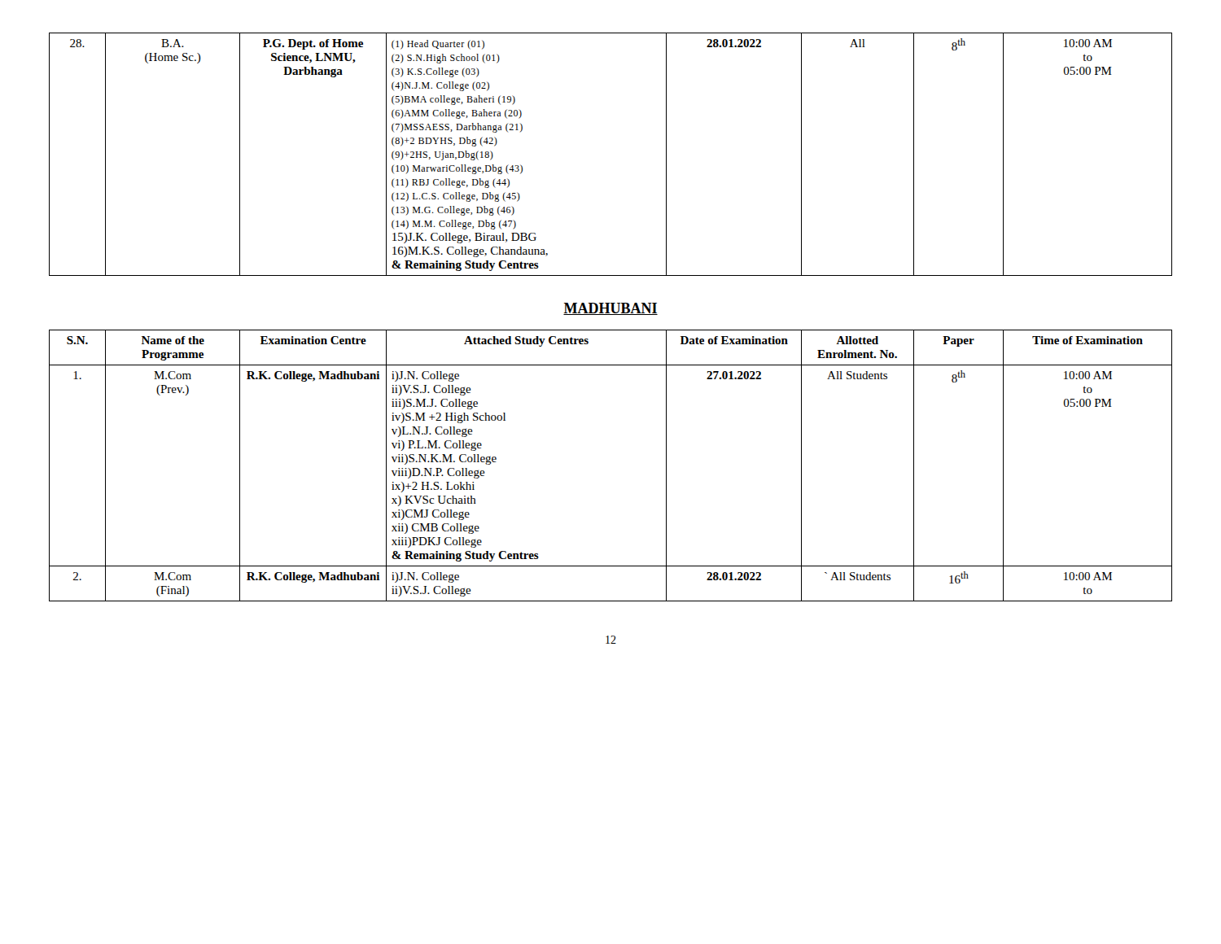| 28. | B.A. (Home Sc.) | P.G. Dept. of Home Science, LNMU, Darbhanga | (1) Head Quarter (01) (2) S.N.High School (01) (3) K.S.College (03) (4)N.J.M. College (02) (5)BMA college, Baheri (19) (6)AMM College, Bahera (20) (7)MSSAESS, Darbhanga (21) (8)+2 BDYHS, Dbg (42) (9)+2HS, Ujan,Dbg(18) (10) MarwariCollege,Dbg (43) (11) RBJ College, Dbg (44) (12) L.C.S. College, Dbg (45) (13) M.G. College, Dbg (46) (14) M.M. College, Dbg (47) 15)J.K. College, Biraul, DBG 16)M.K.S. College, Chandauna, & Remaining Study Centres | 28.01.2022 | All | 8 th | 10:00 AM to 05:00 PM |
MADHUBANI
| S.N. | Name of the Programme | Examination Centre | Attached Study Centres | Date of Examination | Allotted Enrolment. No. | Paper | Time of Examination |
| --- | --- | --- | --- | --- | --- | --- | --- |
| 1. | M.Com (Prev.) | R.K. College, Madhubani | i)J.N. College ii)V.S.J. College iii)S.M.J. College iv)S.M +2 High School v)L.N.J. College vi) P.L.M. College vii)S.N.K.M. College viii)D.N.P. College ix)+2 H.S. Lokhi x) KVSc Uchaith xi)CMJ College xii) CMB College xiii)PDKJ College & Remaining Study Centres | 27.01.2022 | All Students | 8 th | 10:00 AM to 05:00 PM |
| 2. | M.Com (Final) | R.K. College, Madhubani | i)J.N. College ii)V.S.J. College | 28.01.2022 | ` All Students | 16 th | 10:00 AM to |
12